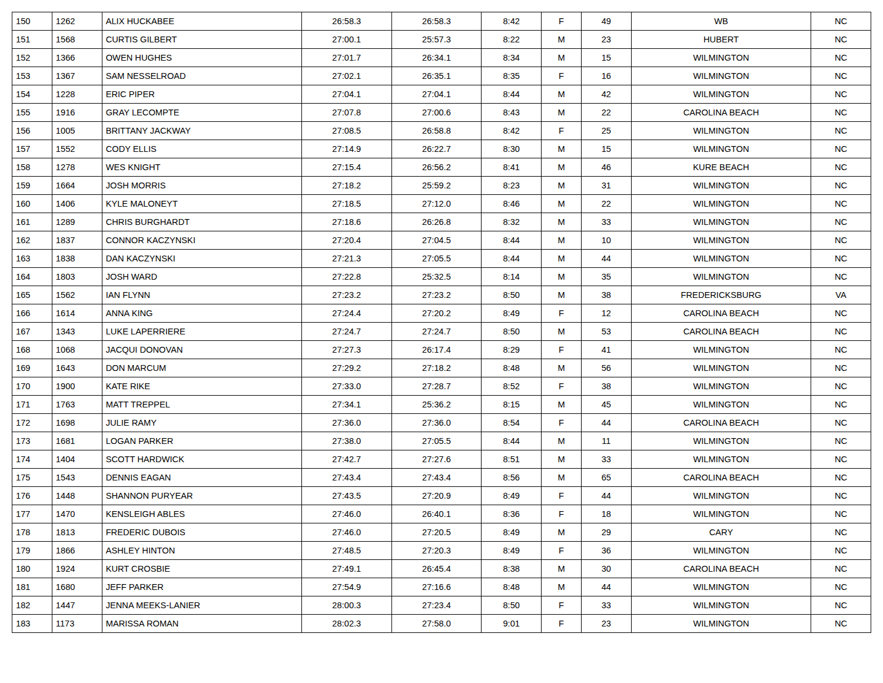| 150 | 1262 | ALIX HUCKABEE | 26:58.3 | 26:58.3 | 8:42 | F | 49 | WB | NC |
| 151 | 1568 | CURTIS GILBERT | 27:00.1 | 25:57.3 | 8:22 | M | 23 | HUBERT | NC |
| 152 | 1366 | OWEN HUGHES | 27:01.7 | 26:34.1 | 8:34 | M | 15 | WILMINGTON | NC |
| 153 | 1367 | SAM NESSELROAD | 27:02.1 | 26:35.1 | 8:35 | F | 16 | WILMINGTON | NC |
| 154 | 1228 | ERIC PIPER | 27:04.1 | 27:04.1 | 8:44 | M | 42 | WILMINGTON | NC |
| 155 | 1916 | GRAY LECOMPTE | 27:07.8 | 27:00.6 | 8:43 | M | 22 | CAROLINA BEACH | NC |
| 156 | 1005 | BRITTANY JACKWAY | 27:08.5 | 26:58.8 | 8:42 | F | 25 | WILMINGTON | NC |
| 157 | 1552 | CODY ELLIS | 27:14.9 | 26:22.7 | 8:30 | M | 15 | WILMINGTON | NC |
| 158 | 1278 | WES KNIGHT | 27:15.4 | 26:56.2 | 8:41 | M | 46 | KURE BEACH | NC |
| 159 | 1664 | JOSH MORRIS | 27:18.2 | 25:59.2 | 8:23 | M | 31 | WILMINGTON | NC |
| 160 | 1406 | KYLE MALONEYT | 27:18.5 | 27:12.0 | 8:46 | M | 22 | WILMINGTON | NC |
| 161 | 1289 | CHRIS BURGHARDT | 27:18.6 | 26:26.8 | 8:32 | M | 33 | WILMINGTON | NC |
| 162 | 1837 | CONNOR KACZYNSKI | 27:20.4 | 27:04.5 | 8:44 | M | 10 | WILMINGTON | NC |
| 163 | 1838 | DAN KACZYNSKI | 27:21.3 | 27:05.5 | 8:44 | M | 44 | WILMINGTON | NC |
| 164 | 1803 | JOSH WARD | 27:22.8 | 25:32.5 | 8:14 | M | 35 | WILMINGTON | NC |
| 165 | 1562 | IAN FLYNN | 27:23.2 | 27:23.2 | 8:50 | M | 38 | FREDERICKSBURG | VA |
| 166 | 1614 | ANNA KING | 27:24.4 | 27:20.2 | 8:49 | F | 12 | CAROLINA BEACH | NC |
| 167 | 1343 | LUKE LAPERRIERE | 27:24.7 | 27:24.7 | 8:50 | M | 53 | CAROLINA BEACH | NC |
| 168 | 1068 | JACQUI DONOVAN | 27:27.3 | 26:17.4 | 8:29 | F | 41 | WILMINGTON | NC |
| 169 | 1643 | DON MARCUM | 27:29.2 | 27:18.2 | 8:48 | M | 56 | WILMINGTON | NC |
| 170 | 1900 | KATE RIKE | 27:33.0 | 27:28.7 | 8:52 | F | 38 | WILMINGTON | NC |
| 171 | 1763 | MATT TREPPEL | 27:34.1 | 25:36.2 | 8:15 | M | 45 | WILMINGTON | NC |
| 172 | 1698 | JULIE RAMY | 27:36.0 | 27:36.0 | 8:54 | F | 44 | CAROLINA BEACH | NC |
| 173 | 1681 | LOGAN PARKER | 27:38.0 | 27:05.5 | 8:44 | M | 11 | WILMINGTON | NC |
| 174 | 1404 | SCOTT HARDWICK | 27:42.7 | 27:27.6 | 8:51 | M | 33 | WILMINGTON | NC |
| 175 | 1543 | DENNIS EAGAN | 27:43.4 | 27:43.4 | 8:56 | M | 65 | CAROLINA BEACH | NC |
| 176 | 1448 | SHANNON PURYEAR | 27:43.5 | 27:20.9 | 8:49 | F | 44 | WILMINGTON | NC |
| 177 | 1470 | KENSLEIGH ABLES | 27:46.0 | 26:40.1 | 8:36 | F | 18 | WILMINGTON | NC |
| 178 | 1813 | FREDERIC DUBOIS | 27:46.0 | 27:20.5 | 8:49 | M | 29 | CARY | NC |
| 179 | 1866 | ASHLEY HINTON | 27:48.5 | 27:20.3 | 8:49 | F | 36 | WILMINGTON | NC |
| 180 | 1924 | KURT CROSBIE | 27:49.1 | 26:45.4 | 8:38 | M | 30 | CAROLINA BEACH | NC |
| 181 | 1680 | JEFF PARKER | 27:54.9 | 27:16.6 | 8:48 | M | 44 | WILMINGTON | NC |
| 182 | 1447 | JENNA MEEKS-LANIER | 28:00.3 | 27:23.4 | 8:50 | F | 33 | WILMINGTON | NC |
| 183 | 1173 | MARISSA ROMAN | 28:02.3 | 27:58.0 | 9:01 | F | 23 | WILMINGTON | NC |